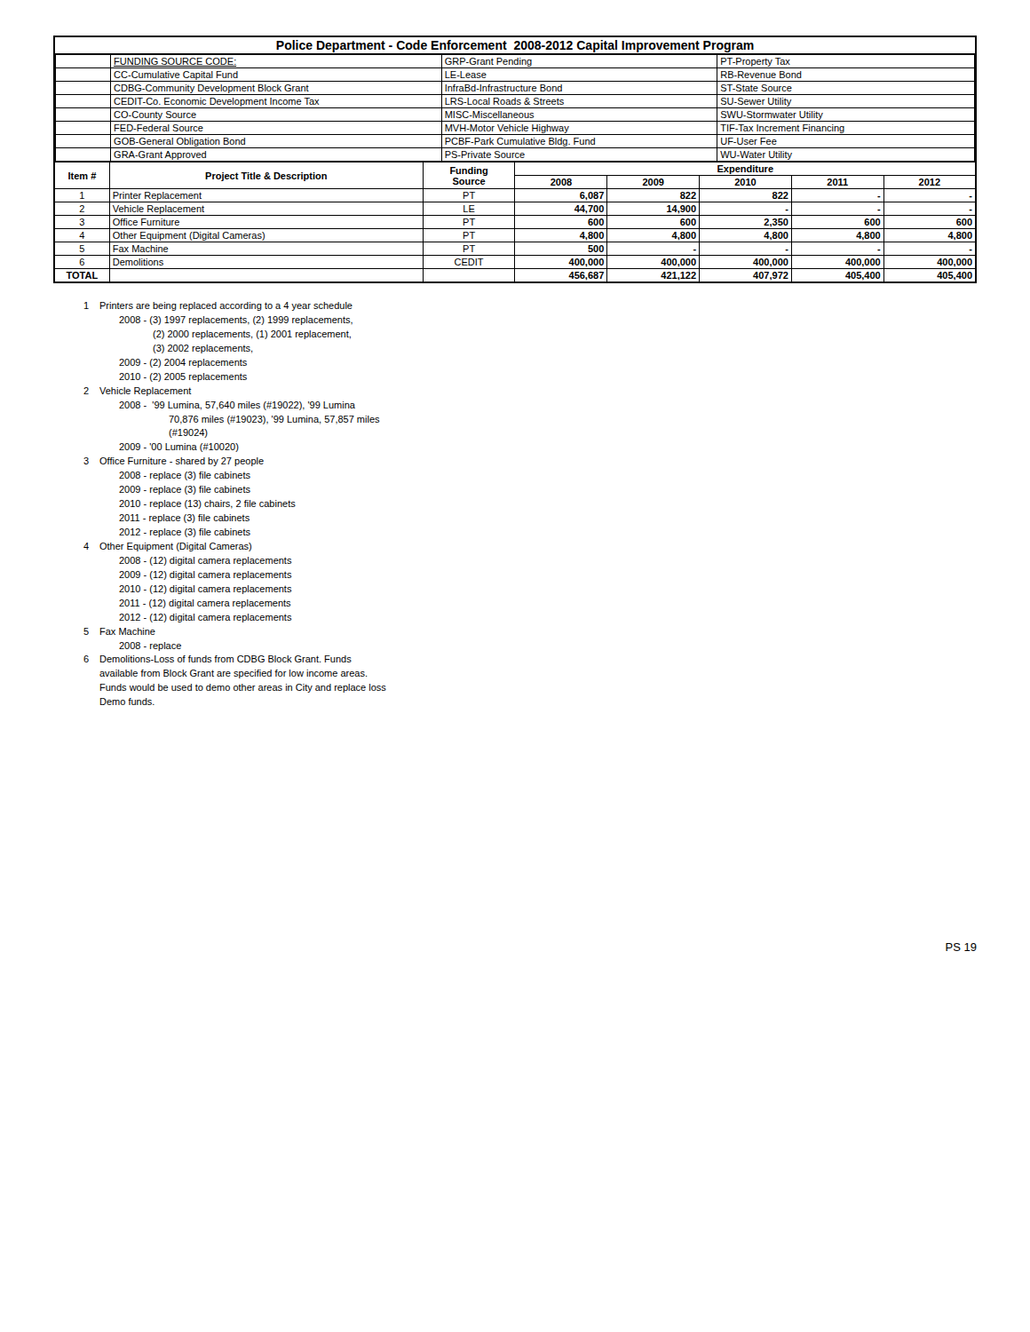| Police Department - Code Enforcement 2008-2012 Capital Improvement Program |
| / / FUNDING SOURCE CODE: / GRP-Grant Pending / PT-Property Tax / / / CC-Cumulative Capital Fund / LE-Lease / RB-Revenue Bond / / / CDBG-Community Development Block Grant / InfraBd-Infrastructure Bond / ST-State Source / / / CEDIT-Co. Economic Development Income Tax / LRS-Local Roads & Streets / SU-Sewer Utility / / / CO-County Source / MISC-Miscellaneous / SWU-Stormwater Utility / / / FED-Federal Source / MVH-Motor Vehicle Highway / TIF-Tax Increment Financing / / / GOB-General Obligation Bond / PCBF-Park Cumulative Bldg. Fund / UF-User Fee / / / GRA-Grant Approved / PS-Private Source / WU-Water Utility / |
| Item # | Project Title & Description | Funding Source | Expenditure |
| 2008 | 2009 | 2010 | 2011 | 2012 |
| 1 | Printer Replacement | PT | 6,087 | 822 | 822 | - | - |
| 2 | Vehicle Replacement | LE | 44,700 | 14,900 | - | - | - |
| 3 | Office Furniture | PT | 600 | 600 | 2,350 | 600 | 600 |
| 4 | Other Equipment (Digital Cameras) | PT | 4,800 | 4,800 | 4,800 | 4,800 | 4,800 |
| 5 | Fax Machine | PT | 500 | - | - | - | - |
| 6 | Demolitions | CEDIT | 400,000 | 400,000 | 400,000 | 400,000 | 400,000 |
| TOTAL | | | 456,687 | 421,122 | 407,972 | 405,400 | 405,400 |
1
Printers are being replaced according to a 4 year schedule
2008 - (3) 1997 replacements, (2) 1999 replacements,
(2) 2000 replacements, (1) 2001 replacement,
(3) 2002 replacements,
2009 - (2) 2004 replacements
2010 - (2) 2005 replacements
2
Vehicle Replacement
2008 - '99 Lumina, 57,640 miles (#19022), '99 Lumina
70,876 miles (#19023), '99 Lumina, 57,857 miles
(#19024)
2009 - '00 Lumina (#10020)
3
Office Furniture - shared by 27 people
2008 - replace (3) file cabinets
2009 - replace (3) file cabinets
2010 - replace (13) chairs, 2 file cabinets
2011 - replace (3) file cabinets
2012 - replace (3) file cabinets
4
Other Equipment (Digital Cameras)
2008 - (12) digital camera replacements
2009 - (12) digital camera replacements
2010 - (12) digital camera replacements
2011 - (12) digital camera replacements
2012 - (12) digital camera replacements
5
Fax Machine
2008 - replace
6
Demolitions-Loss of funds from CDBG Block Grant. Funds
available from Block Grant are specified for low income areas.
Funds would be used to demo other areas in City and replace loss
Demo funds.
PS 19